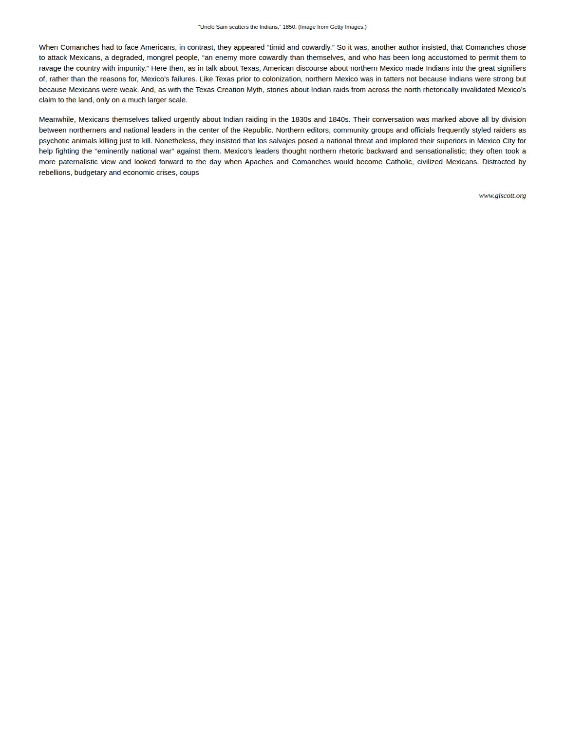“Uncle Sam scatters the Indians,” 1850. (Image from Getty Images.)
When Comanches had to face Americans, in contrast, they appeared “timid and cowardly.” So it was, another author insisted, that Comanches chose to attack Mexicans, a degraded, mongrel people, “an enemy more cowardly than themselves, and who has been long accustomed to permit them to ravage the country with impunity.” Here then, as in talk about Texas, American discourse about northern Mexico made Indians into the great signifiers of, rather than the reasons for, Mexico’s failures. Like Texas prior to colonization, northern Mexico was in tatters not because Indians were strong but because Mexicans were weak. And, as with the Texas Creation Myth, stories about Indian raids from across the north rhetorically invalidated Mexico’s claim to the land, only on a much larger scale.
Meanwhile, Mexicans themselves talked urgently about Indian raiding in the 1830s and 1840s. Their conversation was marked above all by division between northerners and national leaders in the center of the Republic. Northern editors, community groups and officials frequently styled raiders as psychotic animals killing just to kill. Nonetheless, they insisted that los salvajes posed a national threat and implored their superiors in Mexico City for help fighting the “eminently national war” against them. Mexico’s leaders thought northern rhetoric backward and sensationalistic; they often took a more paternalistic view and looked forward to the day when Apaches and Comanches would become Catholic, civilized Mexicans. Distracted by rebellions, budgetary and economic crises, coups
www.glscott.org